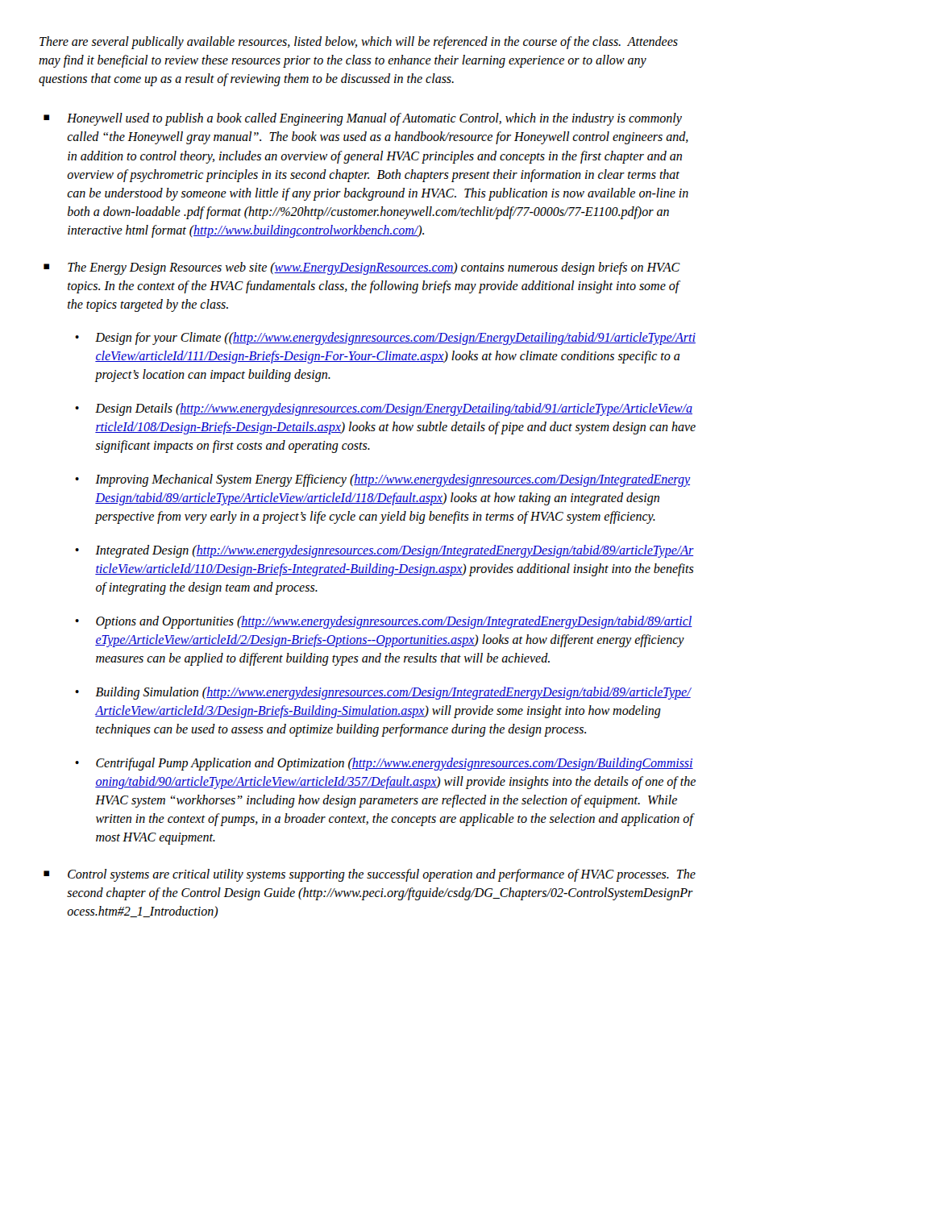There are several publically available resources, listed below, which will be referenced in the course of the class. Attendees may find it beneficial to review these resources prior to the class to enhance their learning experience or to allow any questions that come up as a result of reviewing them to be discussed in the class.
Honeywell used to publish a book called Engineering Manual of Automatic Control, which in the industry is commonly called “the Honeywell gray manual”. The book was used as a handbook/resource for Honeywell control engineers and, in addition to control theory, includes an overview of general HVAC principles and concepts in the first chapter and an overview of psychrometric principles in its second chapter. Both chapters present their information in clear terms that can be understood by someone with little if any prior background in HVAC. This publication is now available on-line in both a down-loadable .pdf format (http://%20http//customer.honeywell.com/techlit/pdf/77-0000s/77-E1100.pdf)or an interactive html format (http://www.buildingcontrolworkbench.com/).
The Energy Design Resources web site (www.EnergyDesignResources.com) contains numerous design briefs on HVAC topics. In the context of the HVAC fundamentals class, the following briefs may provide additional insight into some of the topics targeted by the class.
Design for your Climate ((http://www.energydesignresources.com/Design/EnergyDetailing/tabid/91/articleType/ArticleView/articleId/111/Design-Briefs-Design-For-Your-Climate.aspx) looks at how climate conditions specific to a project’s location can impact building design.
Design Details (http://www.energydesignresources.com/Design/EnergyDetailing/tabid/91/articleType/ArticleView/articleId/108/Design-Briefs-Design-Details.aspx) looks at how subtle details of pipe and duct system design can have significant impacts on first costs and operating costs.
Improving Mechanical System Energy Efficiency (http://www.energydesignresources.com/Design/IntegratedEnergyDesign/tabid/89/articleType/ArticleView/articleId/118/Default.aspx) looks at how taking an integrated design perspective from very early in a project’s life cycle can yield big benefits in terms of HVAC system efficiency.
Integrated Design (http://www.energydesignresources.com/Design/IntegratedEnergyDesign/tabid/89/articleType/ArticleView/articleId/110/Design-Briefs-Integrated-Building-Design.aspx) provides additional insight into the benefits of integrating the design team and process.
Options and Opportunities (http://www.energydesignresources.com/Design/IntegratedEnergyDesign/tabid/89/articleType/ArticleView/articleId/2/Design-Briefs-Options--Opportunities.aspx) looks at how different energy efficiency measures can be applied to different building types and the results that will be achieved.
Building Simulation (http://www.energydesignresources.com/Design/IntegratedEnergyDesign/tabid/89/articleType/ArticleView/articleId/3/Design-Briefs-Building-Simulation.aspx) will provide some insight into how modeling techniques can be used to assess and optimize building performance during the design process.
Centrifugal Pump Application and Optimization (http://www.energydesignresources.com/Design/BuildingCommissioning/tabid/90/articleType/ArticleView/articleId/357/Default.aspx) will provide insights into the details of one of the HVAC system “workhorses” including how design parameters are reflected in the selection of equipment. While written in the context of pumps, in a broader context, the concepts are applicable to the selection and application of most HVAC equipment.
Control systems are critical utility systems supporting the successful operation and performance of HVAC processes. The second chapter of the Control Design Guide (http://www.peci.org/ftguide/csdg/DG_Chapters/02-ControlSystemDesignProcess.htm#2_1_Introduction)